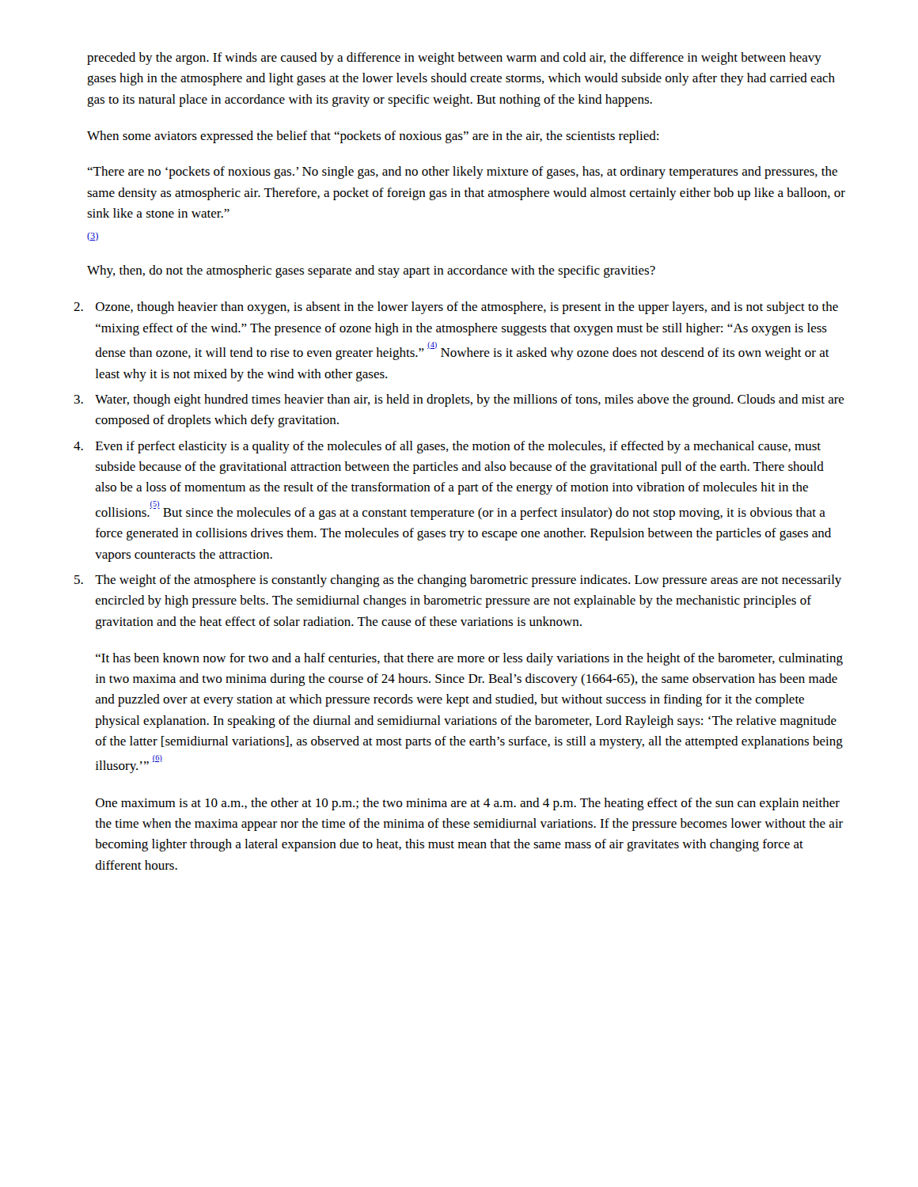preceded by the argon. If winds are caused by a difference in weight between warm and cold air, the difference in weight between heavy gases high in the atmosphere and light gases at the lower levels should create storms, which would subside only after they had carried each gas to its natural place in accordance with its gravity or specific weight. But nothing of the kind happens.
When some aviators expressed the belief that “pockets of noxious gas” are in the air, the scientists replied:
“There are no ‘pockets of noxious gas.’ No single gas, and no other likely mixture of gases, has, at ordinary temperatures and pressures, the same density as atmospheric air. Therefore, a pocket of foreign gas in that atmosphere would almost certainly either bob up like a balloon, or sink like a stone in water.”
(3)
Why, then, do not the atmospheric gases separate and stay apart in accordance with the specific gravities?
Ozone, though heavier than oxygen, is absent in the lower layers of the atmosphere, is present in the upper layers, and is not subject to the “mixing effect of the wind.” The presence of ozone high in the atmosphere suggests that oxygen must be still higher: “As oxygen is less dense than ozone, it will tend to rise to even greater heights.” (4) Nowhere is it asked why ozone does not descend of its own weight or at least why it is not mixed by the wind with other gases.
Water, though eight hundred times heavier than air, is held in droplets, by the millions of tons, miles above the ground. Clouds and mist are composed of droplets which defy gravitation.
Even if perfect elasticity is a quality of the molecules of all gases, the motion of the molecules, if effected by a mechanical cause, must subside because of the gravitational attraction between the particles and also because of the gravitational pull of the earth. There should also be a loss of momentum as the result of the transformation of a part of the energy of motion into vibration of molecules hit in the collisions.(5) But since the molecules of a gas at a constant temperature (or in a perfect insulator) do not stop moving, it is obvious that a force generated in collisions drives them. The molecules of gases try to escape one another. Repulsion between the particles of gases and vapors counteracts the attraction.
The weight of the atmosphere is constantly changing as the changing barometric pressure indicates. Low pressure areas are not necessarily encircled by high pressure belts. The semidiurnal changes in barometric pressure are not explainable by the mechanistic principles of gravitation and the heat effect of solar radiation. The cause of these variations is unknown.
“It has been known now for two and a half centuries, that there are more or less daily variations in the height of the barometer, culminating in two maxima and two minima during the course of 24 hours. Since Dr. Beal’s discovery (1664-65), the same observation has been made and puzzled over at every station at which pressure records were kept and studied, but without success in finding for it the complete physical explanation. In speaking of the diurnal and semidiurnal variations of the barometer, Lord Rayleigh says: ‘The relative magnitude of the latter [semidiurnal variations], as observed at most parts of the earth’s surface, is still a mystery, all the attempted explanations being illusory.’” (6)
One maximum is at 10 a.m., the other at 10 p.m.; the two minima are at 4 a.m. and 4 p.m. The heating effect of the sun can explain neither the time when the maxima appear nor the time of the minima of these semidiurnal variations. If the pressure becomes lower without the air becoming lighter through a lateral expansion due to heat, this must mean that the same mass of air gravitates with changing force at different hours.